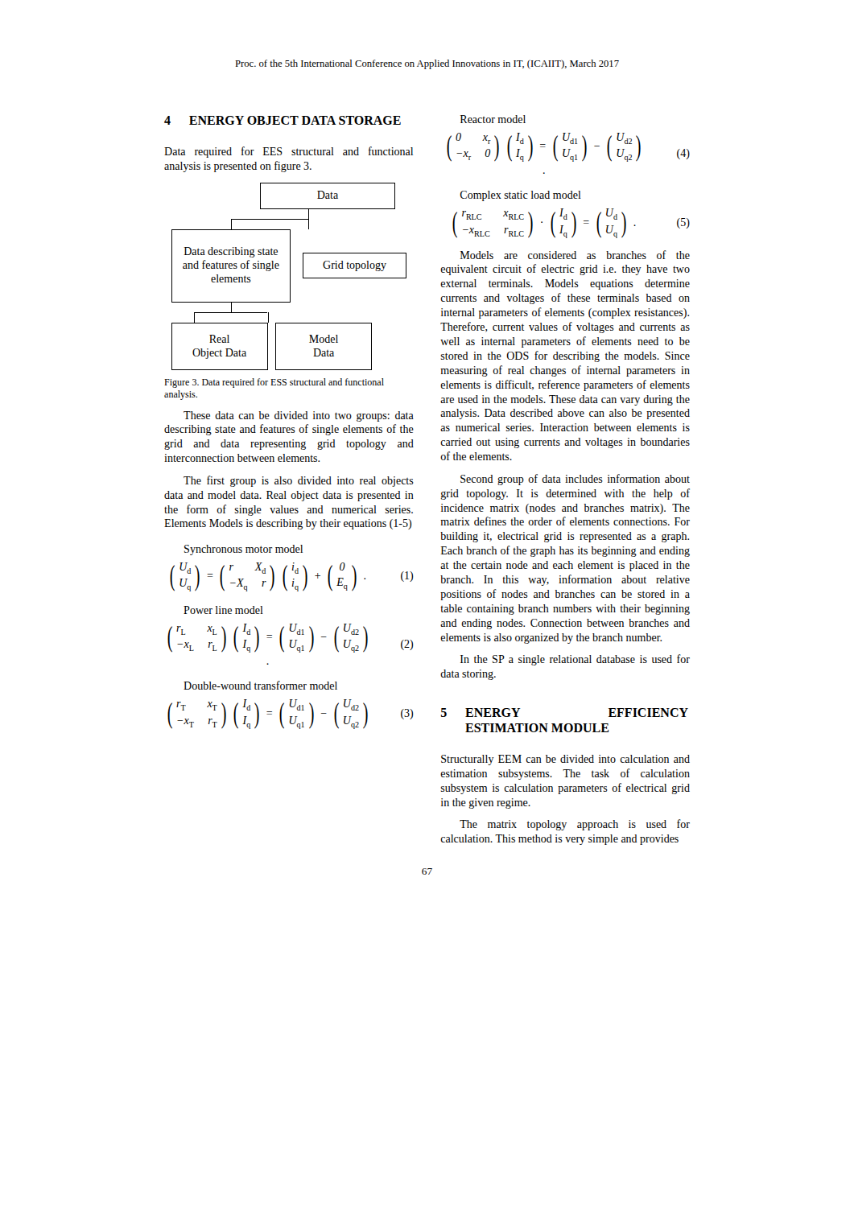Proc. of the 5th International Conference on Applied Innovations in IT, (ICAIIT), March 2017
4 ENERGY OBJECT DATA STORAGE
Data required for EES structural and functional analysis is presented on figure 3.
Data
Data describing state and features of single elements
Grid topology
Real
Object Data
Model
Data
Figure 3. Data required for ESS structural and functional analysis.
These data can be divided into two groups: data describing state and features of single elements of the grid and data representing grid topology and interconnection between elements.
The first group is also divided into real objects data and model data. Real object data is presented in the form of single values and numerical series. Elements Models is describing by their equations (1-5)
Synchronous motor model
( Ud Uq ) = ( rXd−Xq r ) ( id iq ) + ( 0 Eq ) .
(1)
Power line model
( rL xL−xL rL ) ( Id Iq ) = ( Ud1 Uq1 ) − ( Ud2 Uq2 ) .
(2)
Double-wound transformer model
( rT xT−xT rT ) ( Id Iq ) = ( Ud1 Uq1 ) − ( Ud2 Uq2 )
(3)
Reactor model
( 0 xr−xr 0 ) ( Id Iq ) = ( Ud1 Uq1 ) − ( Ud2 Uq2 ) .
(4)
Complex static load model
( rRLC xRLC−xRLC rRLC ) · ( Id Iq ) = ( Ud Uq ) .
(5)
Models are considered as branches of the equivalent circuit of electric grid i.e. they have two external terminals. Models equations determine currents and voltages of these terminals based on internal parameters of elements (complex resistances). Therefore, current values of voltages and currents as well as internal parameters of elements need to be stored in the ODS for describing the models. Since measuring of real changes of internal parameters in elements is difficult, reference parameters of elements are used in the models. These data can vary during the analysis. Data described above can also be presented as numerical series. Interaction between elements is carried out using currents and voltages in boundaries of the elements.
Second group of data includes information about grid topology. It is determined with the help of incidence matrix (nodes and branches matrix). The matrix defines the order of elements connections. For building it, electrical grid is represented as a graph. Each branch of the graph has its beginning and ending at the certain node and each element is placed in the branch. In this way, information about relative positions of nodes and branches can be stored in a table containing branch numbers with their beginning and ending nodes. Connection between branches and elements is also organized by the branch number.
In the SP a single relational database is used for data storing.
5 ENERGY EFFICIENCY ESTIMATION MODULE
Structurally EEM can be divided into calculation and estimation subsystems. The task of calculation subsystem is calculation parameters of electrical grid in the given regime.
The matrix topology approach is used for calculation. This method is very simple and provides
67